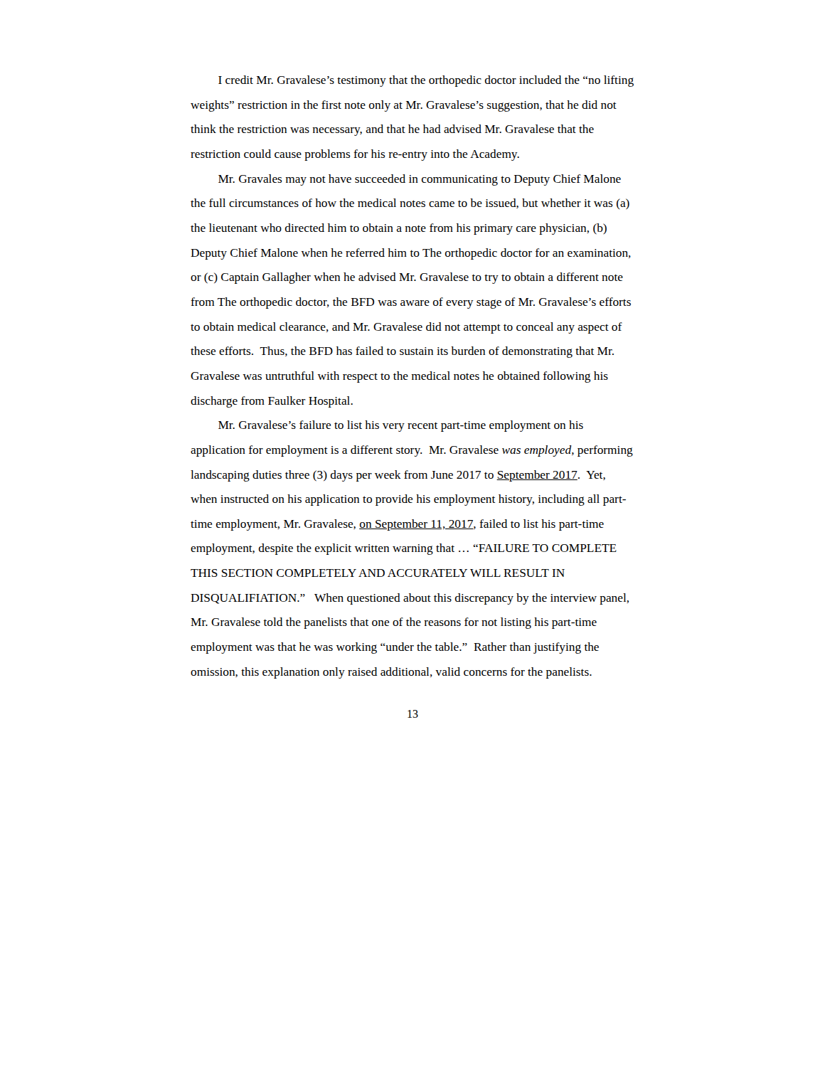I credit Mr. Gravalese’s testimony that the orthopedic doctor included the “no lifting weights” restriction in the first note only at Mr. Gravalese’s suggestion, that he did not think the restriction was necessary, and that he had advised Mr. Gravalese that the restriction could cause problems for his re-entry into the Academy.
Mr. Gravales may not have succeeded in communicating to Deputy Chief Malone the full circumstances of how the medical notes came to be issued, but whether it was (a) the lieutenant who directed him to obtain a note from his primary care physician, (b) Deputy Chief Malone when he referred him to The orthopedic doctor for an examination, or (c) Captain Gallagher when he advised Mr. Gravalese to try to obtain a different note from The orthopedic doctor, the BFD was aware of every stage of Mr. Gravalese’s efforts to obtain medical clearance, and Mr. Gravalese did not attempt to conceal any aspect of these efforts. Thus, the BFD has failed to sustain its burden of demonstrating that Mr. Gravalese was untruthful with respect to the medical notes he obtained following his discharge from Faulker Hospital.
Mr. Gravalese’s failure to list his very recent part-time employment on his application for employment is a different story. Mr. Gravalese was employed, performing landscaping duties three (3) days per week from June 2017 to September 2017. Yet, when instructed on his application to provide his employment history, including all part-time employment, Mr. Gravalese, on September 11, 2017, failed to list his part-time employment, despite the explicit written warning that … “FAILURE TO COMPLETE THIS SECTION COMPLETELY AND ACCURATELY WILL RESULT IN DISQUALIFIATION.” When questioned about this discrepancy by the interview panel, Mr. Gravalese told the panelists that one of the reasons for not listing his part-time employment was that he was working “under the table.” Rather than justifying the omission, this explanation only raised additional, valid concerns for the panelists.
13